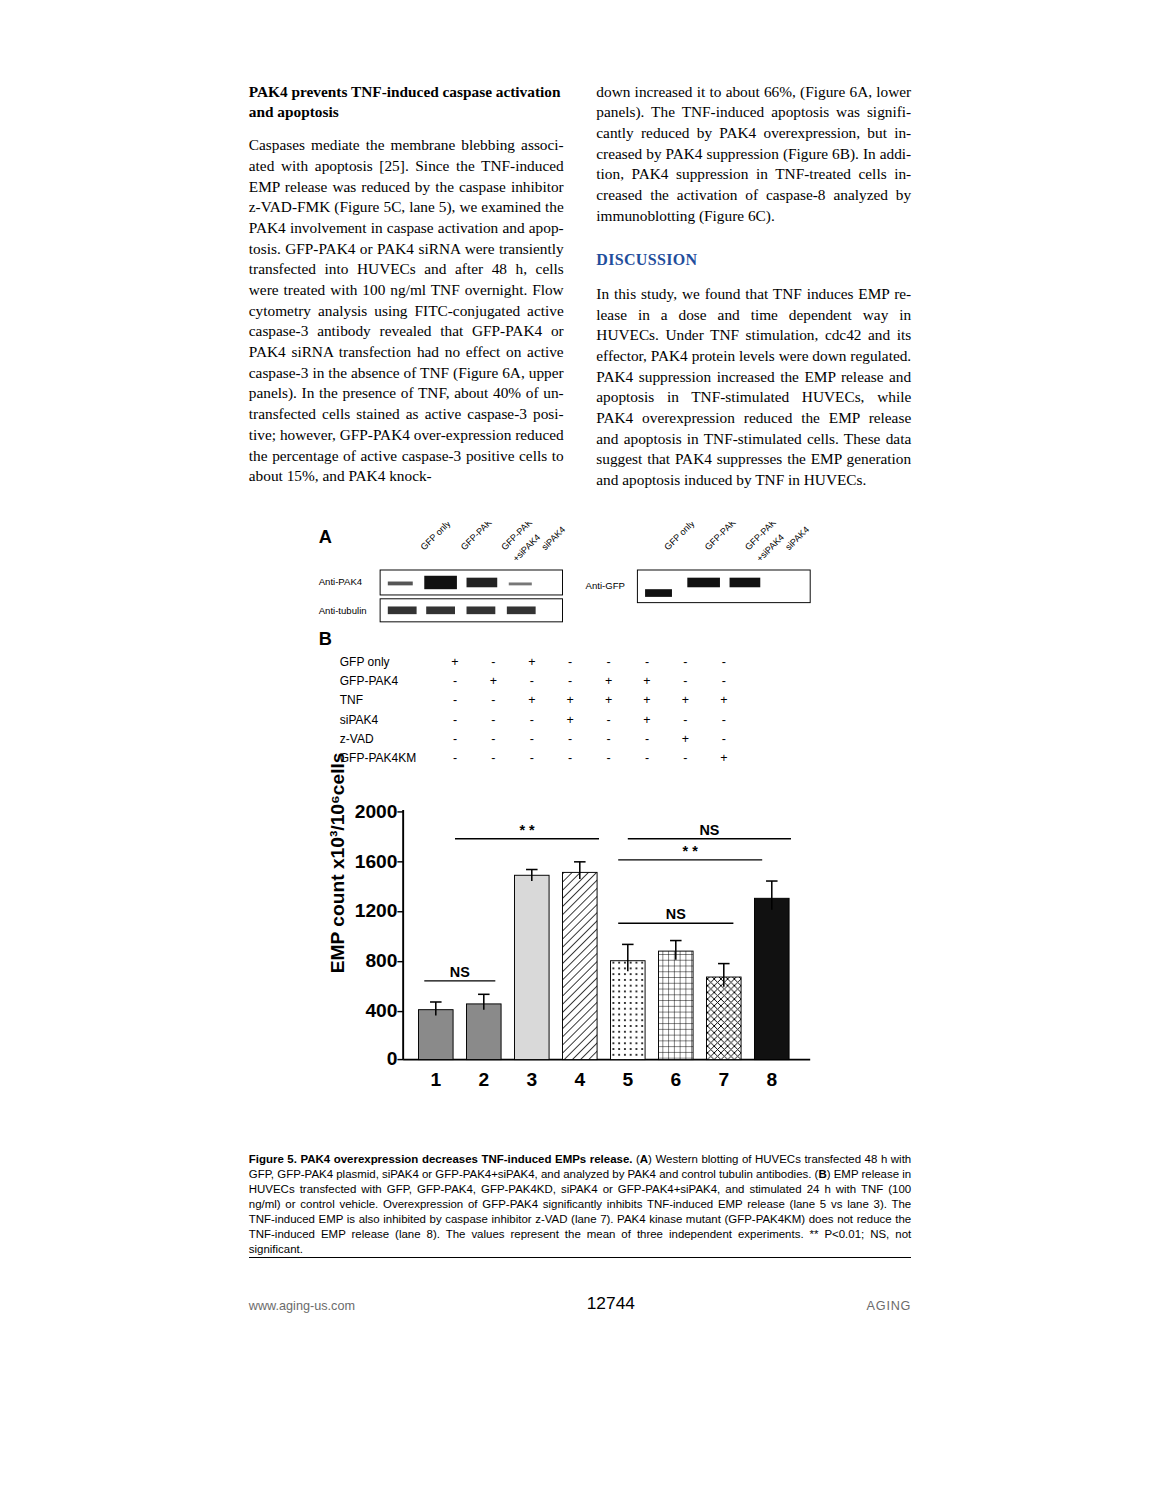PAK4 prevents TNF-induced caspase activation and apoptosis
Caspases mediate the membrane blebbing associated with apoptosis [25]. Since the TNF-induced EMP release was reduced by the caspase inhibitor z-VAD-FMK (Figure 5C, lane 5), we examined the PAK4 involvement in caspase activation and apoptosis. GFP-PAK4 or PAK4 siRNA were transiently transfected into HUVECs and after 48 h, cells were treated with 100 ng/ml TNF overnight. Flow cytometry analysis using FITC-conjugated active caspase-3 antibody revealed that GFP-PAK4 or PAK4 siRNA transfection had no effect on active caspase-3 in the absence of TNF (Figure 6A, upper panels). In the presence of TNF, about 40% of un-transfected cells stained as active caspase-3 positive; however, GFP-PAK4 over-expression reduced the percentage of active caspase-3 positive cells to about 15%, and PAK4 knock-
down increased it to about 66%, (Figure 6A, lower panels). The TNF-induced apoptosis was significantly reduced by PAK4 overexpression, but increased by PAK4 suppression (Figure 6B). In addition, PAK4 suppression in TNF-treated cells increased the activation of caspase-8 analyzed by immunoblotting (Figure 6C).
DISCUSSION
In this study, we found that TNF induces EMP release in a dose and time dependent way in HUVECs. Under TNF stimulation, cdc42 and its effector, PAK4 protein levels were down regulated. PAK4 suppression increased the EMP release and apoptosis in TNF-stimulated HUVECs, while PAK4 overexpression reduced the EMP release and apoptosis in TNF-stimulated cells. These data suggest that PAK4 suppresses the EMP generation and apoptosis induced by TNF in HUVECs.
A GFP only GFP-PAK4 GFP-PAK4 +siPAK4 siPAK4 GFP only GFP-PAK4 GFP-PAK4 +siPAK4 siPAK4 Anti-PAK4 Anti-tubulin Anti-GFP B GFP only GFP-PAK4 TNF siPAK4 z-VAD GFP-PAK4KM +-+- ---- -+-- ++-- --++ ++++ ---+ -+-- ---- --+- ---- ---+ EMP count x10³/10⁶cells 2000 1600 1200 800 400 0 NS * * NS * * NS 1 2 3 4 5 6 7 8
Figure 5. PAK4 overexpression decreases TNF-induced EMPs release. (A) Western blotting of HUVECs transfected 48 h with GFP, GFP-PAK4 plasmid, siPAK4 or GFP-PAK4+siPAK4, and analyzed by PAK4 and control tubulin antibodies. (B) EMP release in HUVECs transfected with GFP, GFP-PAK4, GFP-PAK4KD, siPAK4 or GFP-PAK4+siPAK4, and stimulated 24 h with TNF (100 ng/ml) or control vehicle. Overexpression of GFP-PAK4 significantly inhibits TNF-induced EMP release (lane 5 vs lane 3). The TNF-induced EMP is also inhibited by caspase inhibitor z-VAD (lane 7). PAK4 kinase mutant (GFP-PAK4KM) does not reduce the TNF-induced EMP release (lane 8). The values represent the mean of three independent experiments. ** P<0.01; NS, not significant.
www.aging-us.com
12744
AGING